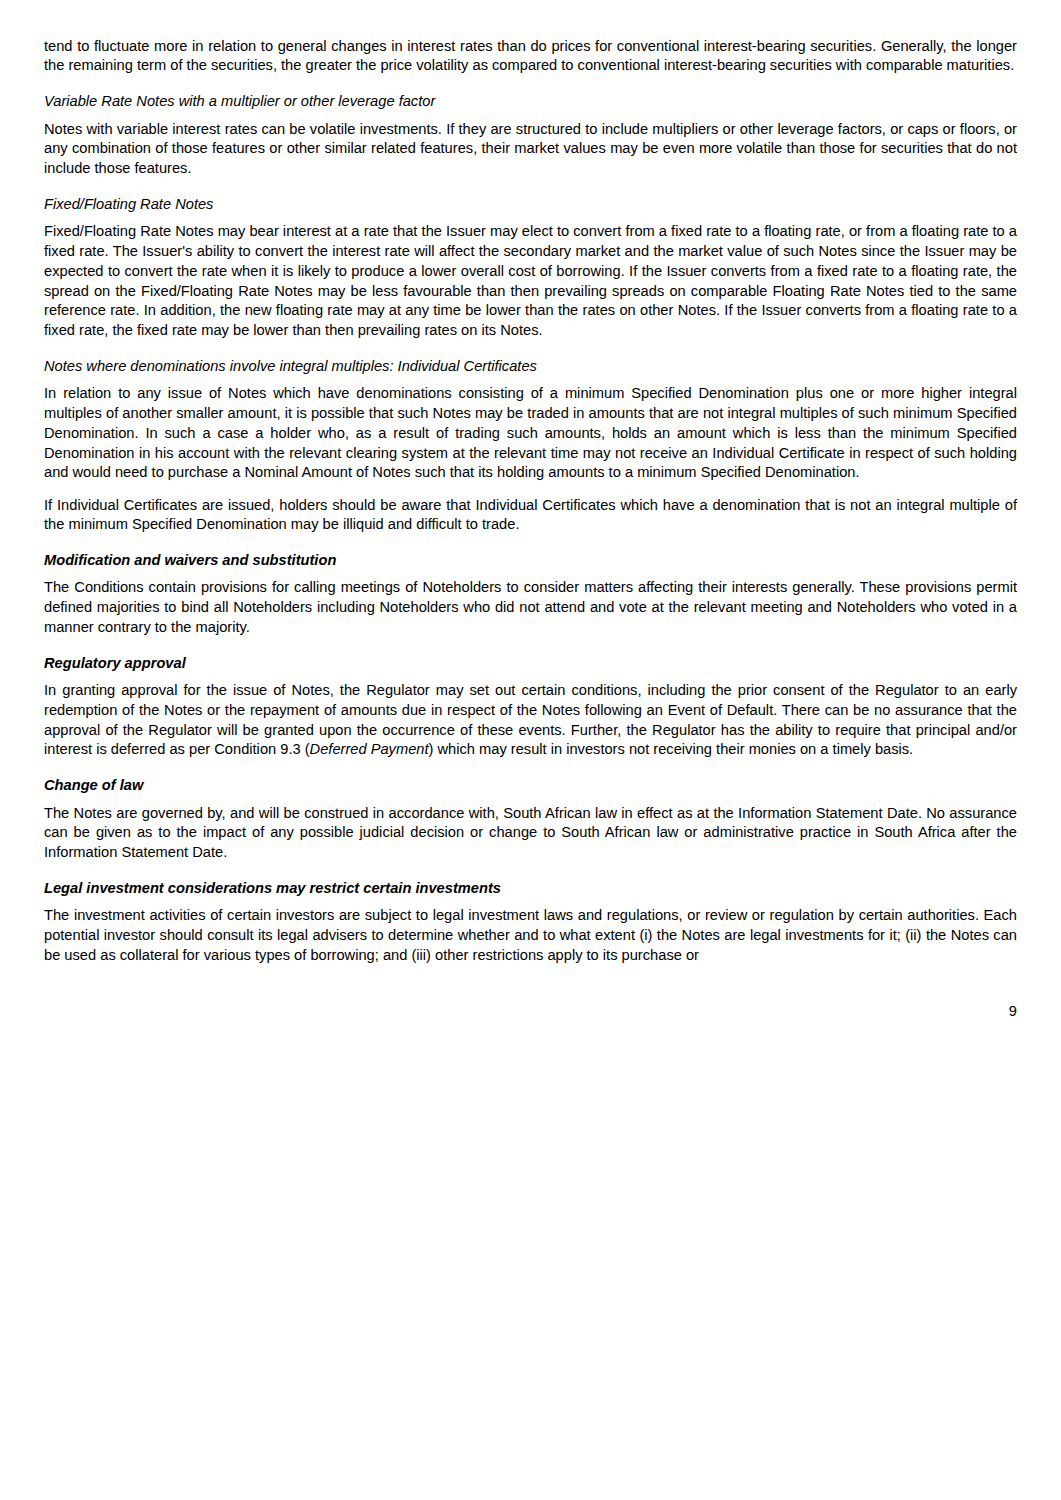tend to fluctuate more in relation to general changes in interest rates than do prices for conventional interest-bearing securities. Generally, the longer the remaining term of the securities, the greater the price volatility as compared to conventional interest-bearing securities with comparable maturities.
Variable Rate Notes with a multiplier or other leverage factor
Notes with variable interest rates can be volatile investments. If they are structured to include multipliers or other leverage factors, or caps or floors, or any combination of those features or other similar related features, their market values may be even more volatile than those for securities that do not include those features.
Fixed/Floating Rate Notes
Fixed/Floating Rate Notes may bear interest at a rate that the Issuer may elect to convert from a fixed rate to a floating rate, or from a floating rate to a fixed rate. The Issuer's ability to convert the interest rate will affect the secondary market and the market value of such Notes since the Issuer may be expected to convert the rate when it is likely to produce a lower overall cost of borrowing. If the Issuer converts from a fixed rate to a floating rate, the spread on the Fixed/Floating Rate Notes may be less favourable than then prevailing spreads on comparable Floating Rate Notes tied to the same reference rate. In addition, the new floating rate may at any time be lower than the rates on other Notes. If the Issuer converts from a floating rate to a fixed rate, the fixed rate may be lower than then prevailing rates on its Notes.
Notes where denominations involve integral multiples: Individual Certificates
In relation to any issue of Notes which have denominations consisting of a minimum Specified Denomination plus one or more higher integral multiples of another smaller amount, it is possible that such Notes may be traded in amounts that are not integral multiples of such minimum Specified Denomination. In such a case a holder who, as a result of trading such amounts, holds an amount which is less than the minimum Specified Denomination in his account with the relevant clearing system at the relevant time may not receive an Individual Certificate in respect of such holding and would need to purchase a Nominal Amount of Notes such that its holding amounts to a minimum Specified Denomination.
If Individual Certificates are issued, holders should be aware that Individual Certificates which have a denomination that is not an integral multiple of the minimum Specified Denomination may be illiquid and difficult to trade.
Modification and waivers and substitution
The Conditions contain provisions for calling meetings of Noteholders to consider matters affecting their interests generally. These provisions permit defined majorities to bind all Noteholders including Noteholders who did not attend and vote at the relevant meeting and Noteholders who voted in a manner contrary to the majority.
Regulatory approval
In granting approval for the issue of Notes, the Regulator may set out certain conditions, including the prior consent of the Regulator to an early redemption of the Notes or the repayment of amounts due in respect of the Notes following an Event of Default. There can be no assurance that the approval of the Regulator will be granted upon the occurrence of these events. Further, the Regulator has the ability to require that principal and/or interest is deferred as per Condition 9.3 (Deferred Payment) which may result in investors not receiving their monies on a timely basis.
Change of law
The Notes are governed by, and will be construed in accordance with, South African law in effect as at the Information Statement Date. No assurance can be given as to the impact of any possible judicial decision or change to South African law or administrative practice in South Africa after the Information Statement Date.
Legal investment considerations may restrict certain investments
The investment activities of certain investors are subject to legal investment laws and regulations, or review or regulation by certain authorities. Each potential investor should consult its legal advisers to determine whether and to what extent (i) the Notes are legal investments for it; (ii) the Notes can be used as collateral for various types of borrowing; and (iii) other restrictions apply to its purchase or
9